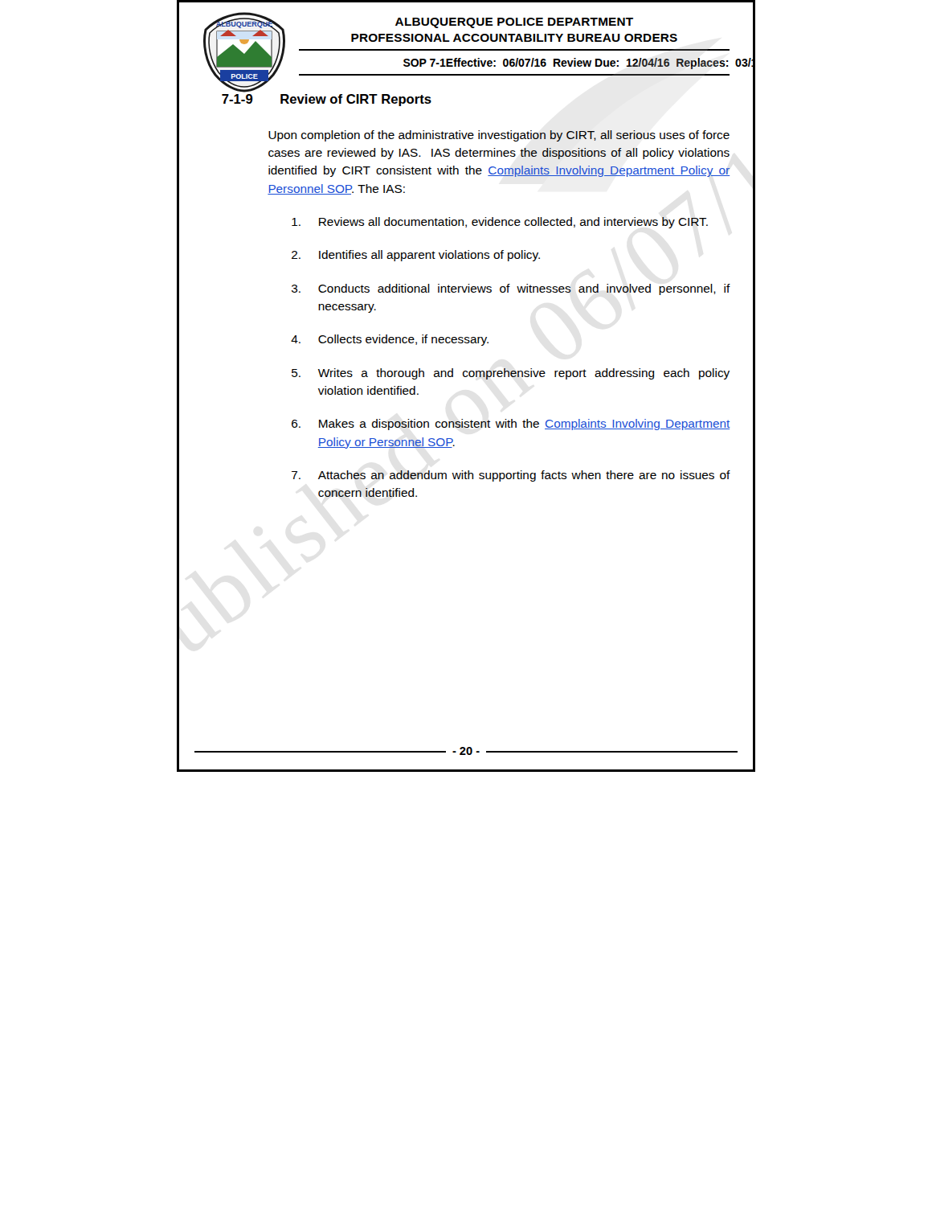Published on 06/07/16
ALBUQUERQUE POLICE
ALBUQUERQUE POLICE DEPARTMENT
PROFESSIONAL ACCOUNTABILITY BUREAU ORDERS
SOP 7-1
Effective: 06/07/16 Review Due: 12/04/16 Replaces: 03/17/11
7-1-9
Review of CIRT Reports
Upon completion of the administrative investigation by CIRT, all serious uses of force cases are reviewed by IAS. IAS determines the dispositions of all policy violations identified by CIRT consistent with the Complaints Involving Department Policy or Personnel SOP. The IAS:
1. Reviews all documentation, evidence collected, and interviews by CIRT.
2. Identifies all apparent violations of policy.
3. Conducts additional interviews of witnesses and involved personnel, if necessary.
4. Collects evidence, if necessary.
5. Writes a thorough and comprehensive report addressing each policy violation identified.
6. Makes a disposition consistent with the Complaints Involving Department Policy or Personnel SOP.
7. Attaches an addendum with supporting facts when there are no issues of concern identified.
- 20 -